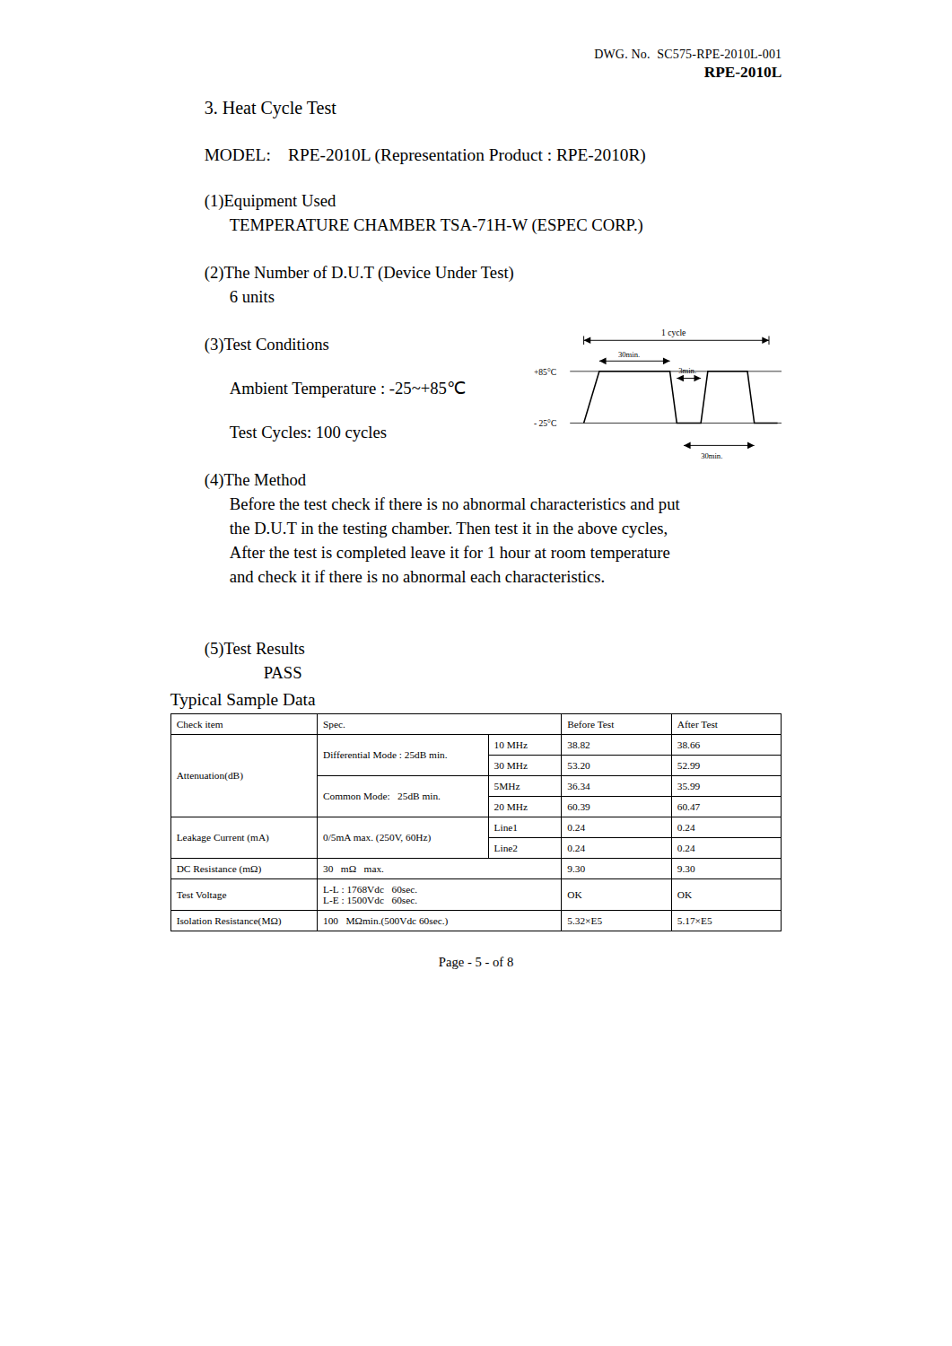DWG. No. SC575-RPE-2010L-001
RPE-2010L
3. Heat Cycle Test
MODEL: RPE-2010L (Representation Product : RPE-2010R)
(1)Equipment Used
TEMPERATURE CHAMBER TSA-71H-W (ESPEC CORP.)
(2)The Number of D.U.T (Device Under Test)
6 units
(3)Test Conditions
Ambient Temperature : -25~+85℃
Test Cycles: 100 cycles
1 cycle 30min. 3min. +85°C - 25°C 30min.
(4)The Method
Before the test check if there is no abnormal characteristics and put
the D.U.T in the testing chamber. Then test it in the above cycles,
After the test is completed leave it for 1 hour at room temperature
and check it if there is no abnormal each characteristics.
(5)Test Results
PASS
Typical Sample Data
| Check item | Spec. | Before Test | After Test |
| --- | --- | --- | --- |
| Attenuation(dB) | Differential Mode : 25dB min. | 10 MHz | 38.82 | 38.66 |
| 30 MHz | 53.20 | 52.99 |
| Common Mode: 25dB min. | 5MHz | 36.34 | 35.99 |
| 20 MHz | 60.39 | 60.47 |
| Leakage Current (mA) | 0/5mA max. (250V, 60Hz) | Line1 | 0.24 | 0.24 |
| Line2 | 0.24 | 0.24 |
| DC Resistance (mΩ) | 30 mΩ max. | 9.30 | 9.30 |
| Test Voltage | L-L : 1768Vdc 60sec. L-E : 1500Vdc 60sec. | OK | OK |
| Isolation Resistance(MΩ) | 100 MΩmin.(500Vdc 60sec.) | 5.32×E5 | 5.17×E5 |
Page - 5 - of 8